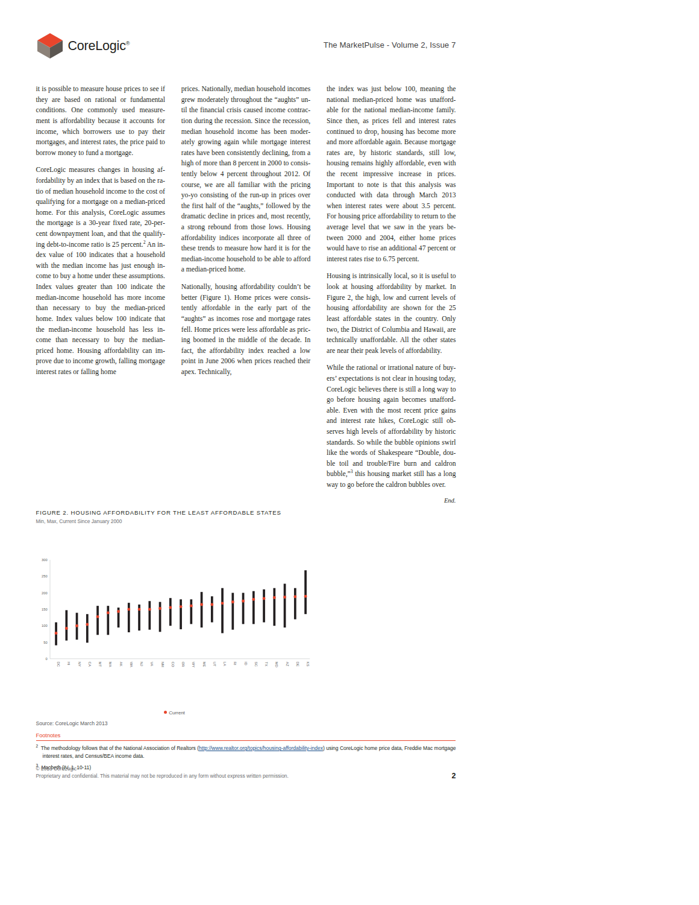CoreLogic®
The MarketPulse - Volume 2, Issue 7
it is possible to measure house prices to see if they are based on rational or fundamental conditions. One commonly used measurement is affordability because it accounts for income, which borrowers use to pay their mortgages, and interest rates, the price paid to borrow money to fund a mortgage.
CoreLogic measures changes in housing affordability by an index that is based on the ratio of median household income to the cost of qualifying for a mortgage on a median-priced home. For this analysis, CoreLogic assumes the mortgage is a 30-year fixed rate, 20-percent downpayment loan, and that the qualifying debt-to-income ratio is 25 percent.2 An index value of 100 indicates that a household with the median income has just enough income to buy a home under these assumptions. Index values greater than 100 indicate the median-income household has more income than necessary to buy the median-priced home. Index values below 100 indicate that the median-income household has less income than necessary to buy the median-priced home. Housing affordability can improve due to income growth, falling mortgage interest rates or falling home
prices. Nationally, median household incomes grew moderately throughout the “aughts” until the financial crisis caused income contraction during the recession. Since the recession, median household income has been moderately growing again while mortgage interest rates have been consistently declining, from a high of more than 8 percent in 2000 to consistently below 4 percent throughout 2012. Of course, we are all familiar with the pricing yo-yo consisting of the run-up in prices over the first half of the “aughts,” followed by the dramatic decline in prices and, most recently, a strong rebound from those lows. Housing affordability indices incorporate all three of these trends to measure how hard it is for the median-income household to be able to afford a median-priced home.
Nationally, housing affordability couldn’t be better (Figure 1). Home prices were consistently affordable in the early part of the “aughts” as incomes rose and mortgage rates fell. Home prices were less affordable as pricing boomed in the middle of the decade. In fact, the affordability index reached a low point in June 2006 when prices reached their apex. Technically,
the index was just below 100, meaning the national median-priced home was unaffordable for the national median-income family. Since then, as prices fell and interest rates continued to drop, housing has become more and more affordable again. Because mortgage rates are, by historic standards, still low, housing remains highly affordable, even with the recent impressive increase in prices. Important to note is that this analysis was conducted with data through March 2013 when interest rates were about 3.5 percent. For housing price affordability to return to the average level that we saw in the years between 2000 and 2004, either home prices would have to rise an additional 47 percent or interest rates rise to 6.75 percent.
Housing is intrinsically local, so it is useful to look at housing affordability by market. In Figure 2, the high, low and current levels of housing affordability are shown for the 25 least affordable states in the country. Only two, the District of Columbia and Hawaii, are technically unaffordable. All the other states are near their peak levels of affordability.
While the rational or irrational nature of buyers’ expectations is not clear in housing today, CoreLogic believes there is still a long way to go before housing again becomes unaffordable. Even with the most recent price gains and interest rate hikes, CoreLogic still observes high levels of affordability by historic standards. So while the bubble opinions swirl like the words of Shakespeare “Double, double toil and trouble/Fire burn and caldron bubble,”3 this housing market still has a long way to go before the caldron bubbles over.
End.
Figure 2. Housing Affordability for the Least Affordable States
Min, Max, Current Since January 2000
300 250 200 150 100 50 0 DC HI NY CA MT MA AK WA NJ VA NM CO OR WY ME UT LA RI ID SC TX MD AZ DE KS
Current
Source: CoreLogic March 2013
Footnotes
2 The methodology follows that of the National Association of Realtors (http://www.realtor.org/topics/housing-affordability-index) using CoreLogic home price data, Freddie Mac mortgage interest rates, and Census/BEA income data.
3 Macbeth (IV, 1, 10-11)
© 2013 CoreLogic
Proprietary and confidential. This material may not be reproduced in any form without express written permission.
2